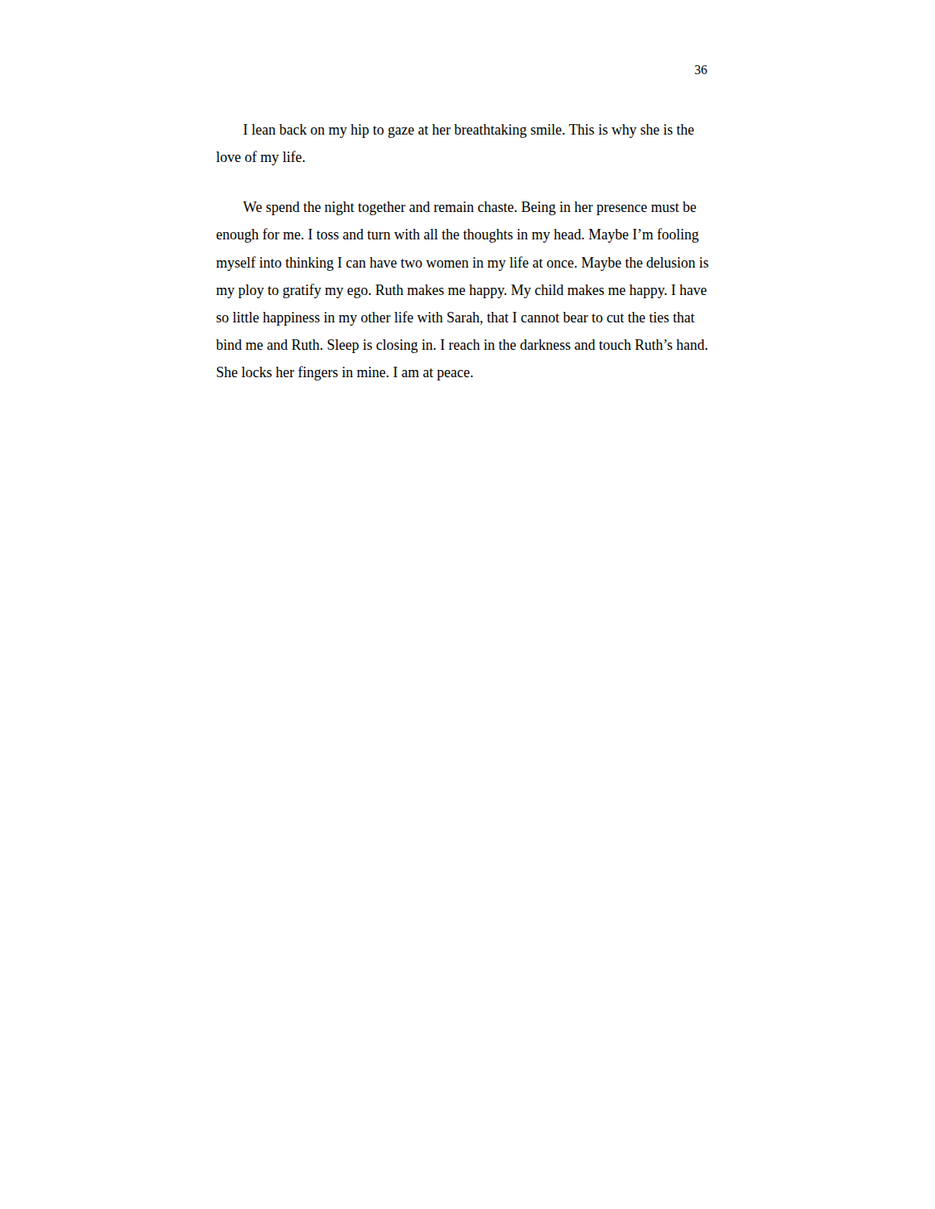36
I lean back on my hip to gaze at her breathtaking smile. This is why she is the love of my life.
We spend the night together and remain chaste. Being in her presence must be enough for me. I toss and turn with all the thoughts in my head. Maybe I’m fooling myself into thinking I can have two women in my life at once. Maybe the delusion is my ploy to gratify my ego. Ruth makes me happy. My child makes me happy. I have so little happiness in my other life with Sarah, that I cannot bear to cut the ties that bind me and Ruth. Sleep is closing in. I reach in the darkness and touch Ruth’s hand. She locks her fingers in mine. I am at peace.